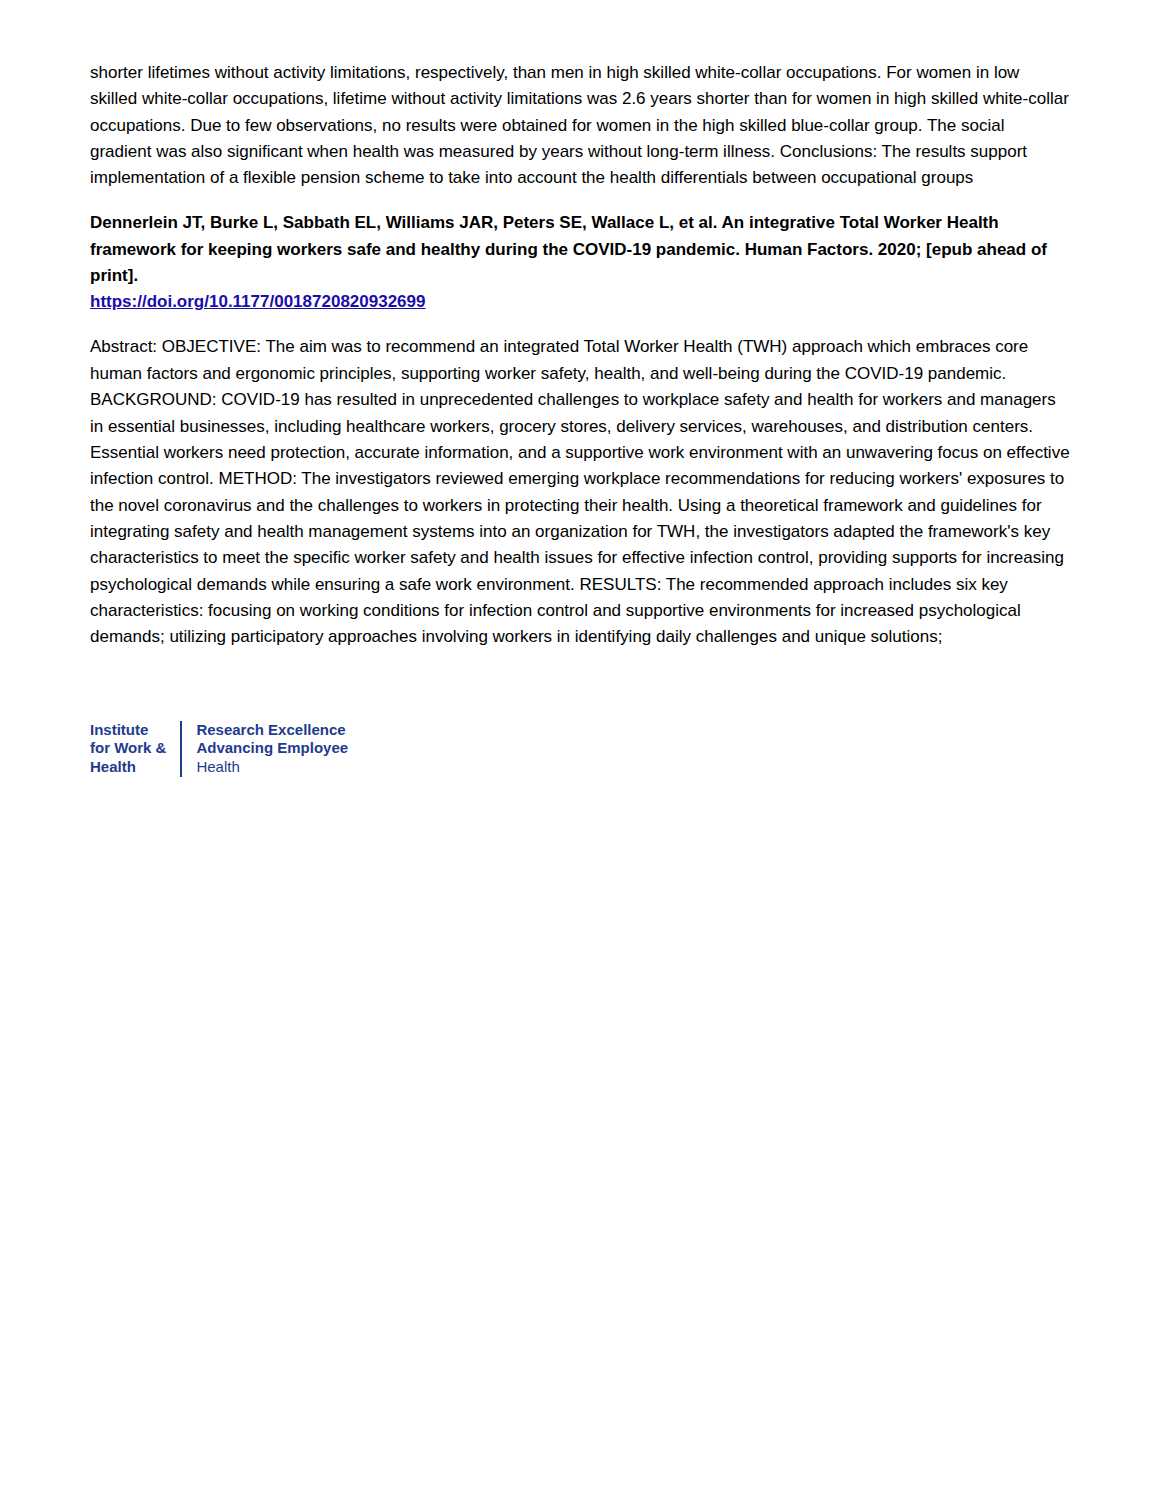shorter lifetimes without activity limitations, respectively, than men in high skilled white-collar occupations. For women in low skilled white-collar occupations, lifetime without activity limitations was 2.6 years shorter than for women in high skilled white-collar occupations. Due to few observations, no results were obtained for women in the high skilled blue-collar group. The social gradient was also significant when health was measured by years without long-term illness. Conclusions: The results support implementation of a flexible pension scheme to take into account the health differentials between occupational groups
Dennerlein JT, Burke L, Sabbath EL, Williams JAR, Peters SE, Wallace L, et al. An integrative Total Worker Health framework for keeping workers safe and healthy during the COVID-19 pandemic. Human Factors. 2020; [epub ahead of print].
https://doi.org/10.1177/0018720820932699
Abstract: OBJECTIVE: The aim was to recommend an integrated Total Worker Health (TWH) approach which embraces core human factors and ergonomic principles, supporting worker safety, health, and well-being during the COVID-19 pandemic. BACKGROUND: COVID-19 has resulted in unprecedented challenges to workplace safety and health for workers and managers in essential businesses, including healthcare workers, grocery stores, delivery services, warehouses, and distribution centers. Essential workers need protection, accurate information, and a supportive work environment with an unwavering focus on effective infection control. METHOD: The investigators reviewed emerging workplace recommendations for reducing workers' exposures to the novel coronavirus and the challenges to workers in protecting their health. Using a theoretical framework and guidelines for integrating safety and health management systems into an organization for TWH, the investigators adapted the framework's key characteristics to meet the specific worker safety and health issues for effective infection control, providing supports for increasing psychological demands while ensuring a safe work environment. RESULTS: The recommended approach includes six key characteristics: focusing on working conditions for infection control and supportive environments for increased psychological demands; utilizing participatory approaches involving workers in identifying daily challenges and unique solutions;
Institute
for Work &
Health
Research Excellence
Advancing Employee
Health